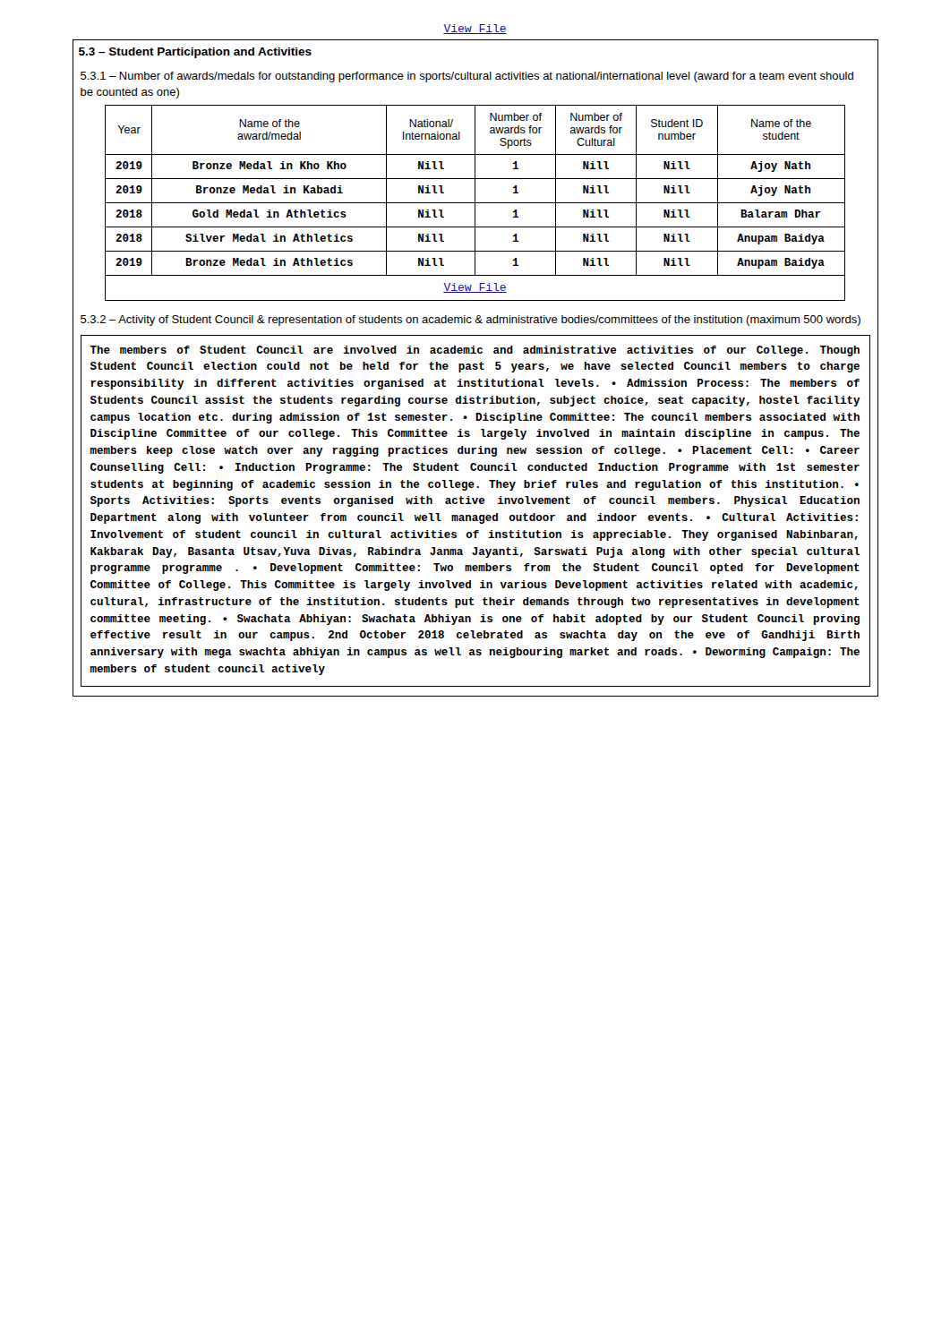View File
5.3 – Student Participation and Activities
5.3.1 – Number of awards/medals for outstanding performance in sports/cultural activities at national/international level (award for a team event should be counted as one)
| Year | Name of the award/medal | National/ Internaional | Number of awards for Sports | Number of awards for Cultural | Student ID number | Name of the student |
| --- | --- | --- | --- | --- | --- | --- |
| 2019 | Bronze Medal in Kho Kho | Nill | 1 | Nill | Nill | Ajoy Nath |
| 2019 | Bronze Medal in Kabadi | Nill | 1 | Nill | Nill | Ajoy Nath |
| 2018 | Gold Medal in Athletics | Nill | 1 | Nill | Nill | Balaram Dhar |
| 2018 | Silver Medal in Athletics | Nill | 1 | Nill | Nill | Anupam Baidya |
| 2019 | Bronze Medal in Athletics | Nill | 1 | Nill | Nill | Anupam Baidya |
| View File |
5.3.2 – Activity of Student Council & representation of students on academic & administrative bodies/committees of the institution (maximum 500 words)
The members of Student Council are involved in academic and administrative activities of our College. Though Student Council election could not be held for the past 5 years, we have selected Council members to charge responsibility in different activities organised at institutional levels. • Admission Process: The members of Students Council assist the students regarding course distribution, subject choice, seat capacity, hostel facility campus location etc. during admission of 1st semester. • Discipline Committee: The council members associated with Discipline Committee of our college. This Committee is largely involved in maintain discipline in campus. The members keep close watch over any ragging practices during new session of college. • Placement Cell: • Career Counselling Cell: • Induction Programme: The Student Council conducted Induction Programme with 1st semester students at beginning of academic session in the college. They brief rules and regulation of this institution. • Sports Activities: Sports events organised with active involvement of council members. Physical Education Department along with volunteer from council well managed outdoor and indoor events. • Cultural Activities: Involvement of student council in cultural activities of institution is appreciable. They organised Nabinbaran, Kakbarak Day, Basanta Utsav,Yuva Divas, Rabindra Janma Jayanti, Sarswati Puja along with other special cultural programme programme . • Development Committee: Two members from the Student Council opted for Development Committee of College. This Committee is largely involved in various Development activities related with academic, cultural, infrastructure of the institution. students put their demands through two representatives in development committee meeting. • Swachata Abhiyan: Swachata Abhiyan is one of habit adopted by our Student Council proving effective result in our campus. 2nd October 2018 celebrated as swachta day on the eve of Gandhiji Birth anniversary with mega swachta abhiyan in campus as well as neigbouring market and roads. • Deworming Campaign: The members of student council actively